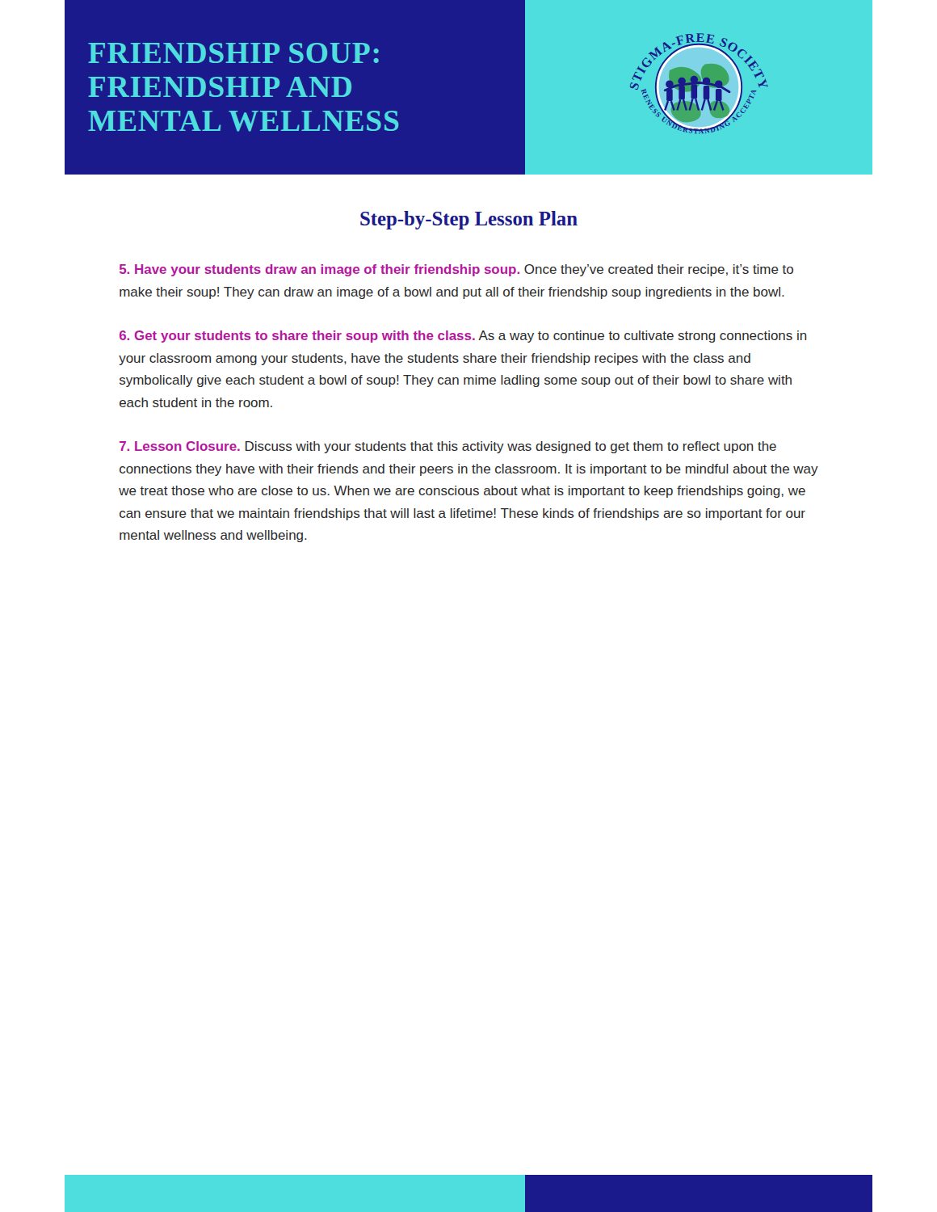Friendship Soup:
Friendship and
Mental Wellness
STIGMA-FREE SOCIETY AWARENESS UNDERSTANDING ACCEPTANCE
Step-by-Step Lesson Plan
5. Have your students draw an image of their friendship soup. Once they’ve created their recipe, it’s time to make their soup! They can draw an image of a bowl and put all of their friendship soup ingredients in the bowl.
6. Get your students to share their soup with the class. As a way to continue to cultivate strong connections in your classroom among your students, have the students share their friendship recipes with the class and symbolically give each student a bowl of soup! They can mime ladling some soup out of their bowl to share with each student in the room.
7. Lesson Closure. Discuss with your students that this activity was designed to get them to reflect upon the connections they have with their friends and their peers in the classroom. It is important to be mindful about the way we treat those who are close to us. When we are conscious about what is important to keep friendships going, we can ensure that we maintain friendships that will last a lifetime! These kinds of friendships are so important for our mental wellness and wellbeing.